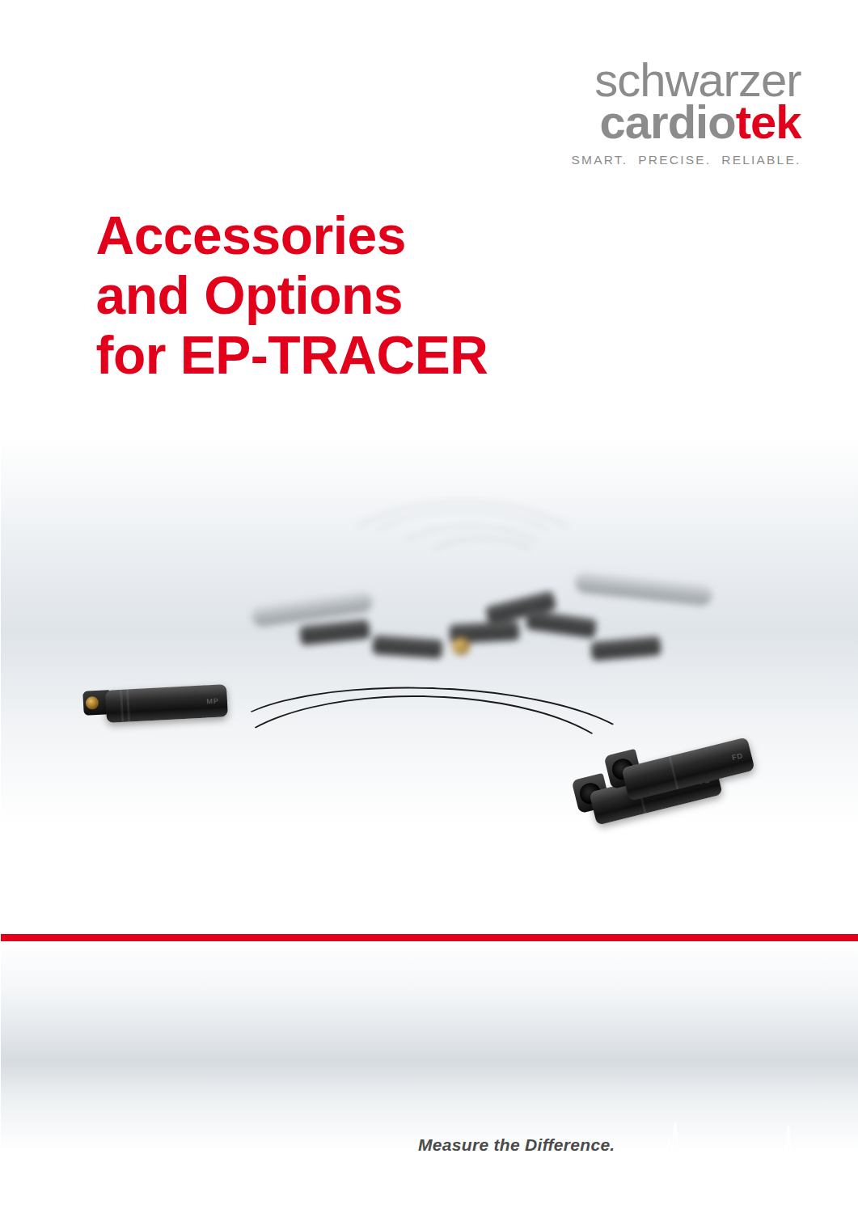schwarzer
cardio tek
SMART. PRECISE. RELIABLE.
Accessories
and Options
for EP-TRACER
MP
FD
FD
Measure the Difference.